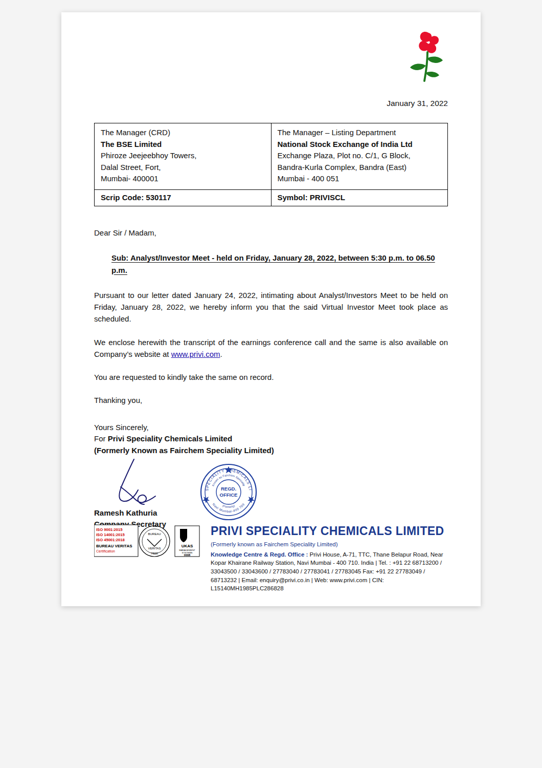January 31, 2022
| The Manager (CRD) The BSE Limited Phiroze Jeejeebhoy Towers, Dalal Street, Fort, Mumbai- 400001 | The Manager – Listing Department National Stock Exchange of India Ltd Exchange Plaza, Plot no. C/1, G Block, Bandra-Kurla Complex, Bandra (East) Mumbai - 400 051 |
| Scrip Code: 530117 | Symbol: PRIVISCL |
Dear Sir / Madam,
Sub: Analyst/Investor Meet - held on Friday, January 28, 2022, between 5:30 p.m. to 06.50 p.m.
Pursuant to our letter dated January 24, 2022, intimating about Analyst/Investors Meet to be held on Friday, January 28, 2022, we hereby inform you that the said Virtual Investor Meet took place as scheduled.
We enclose herewith the transcript of the earnings conference call and the same is also available on Company’s website at www.privi.com.
You are requested to kindly take the same on record.
Thanking you,
Yours Sincerely,
For Privi Speciality Chemicals Limited
(Formerly Known as Fairchem Speciality Limited)
PRIVI SPECIALITY CHEMICALS LIMITED Navi Mumbai-400 709 Known as Fairchem Speciality (Formerly) REGD. OFFICE
Ramesh Kathuria
Company Secretary
ISO 9001:2015 ISO 14001:2015 ISO 45001:2018 BUREAU VERITAS Certification BUREAU VERITAS 7828 UKAS MANAGEMENT SYSTEMS 0008
PRIVI SPECIALITY CHEMICALS LIMITED
(Formerly known as Fairchem Speciality Limited)
Knowledge Centre & Regd. Office : Privi House, A-71, TTC, Thane Belapur Road, Near Kopar Khairane Railway Station, Navi Mumbai - 400 710. India | Tel. : +91 22 68713200 / 33043500 / 33043600 / 27783040 / 27783041 / 27783045 Fax: +91 22 27783049 / 68713232 | Email: enquiry@privi.co.in | Web: www.privi.com | CIN: L15140MH1985PLC286828